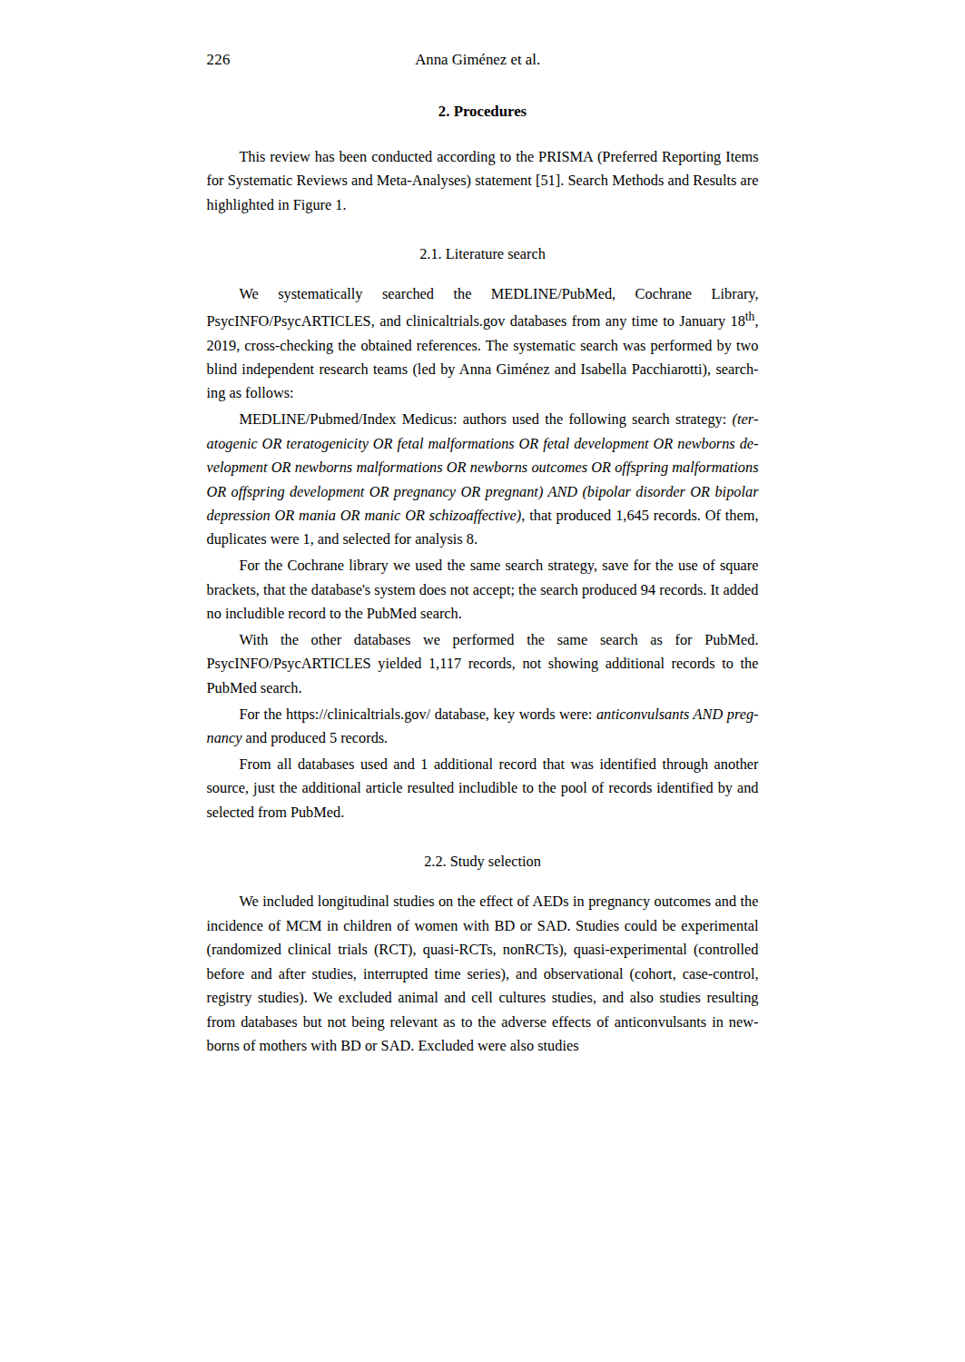226 Anna Giménez et al.
2. Procedures
This review has been conducted according to the PRISMA (Preferred Reporting Items for Systematic Reviews and Meta-Analyses) statement [51]. Search Methods and Results are highlighted in Figure 1.
2.1. Literature search
We systematically searched the MEDLINE/PubMed, Cochrane Library, PsycINFO/PsycARTICLES, and clinicaltrials.gov databases from any time to January 18th, 2019, cross-checking the obtained references. The systematic search was performed by two blind independent research teams (led by Anna Giménez and Isabella Pacchiarotti), searching as follows:
MEDLINE/Pubmed/Index Medicus: authors used the following search strategy: (teratogenic OR teratogenicity OR fetal malformations OR fetal development OR newborns development OR newborns malformations OR newborns outcomes OR offspring malformations OR offspring development OR pregnancy OR pregnant) AND (bipolar disorder OR bipolar depression OR mania OR manic OR schizoaffective), that produced 1,645 records. Of them, duplicates were 1, and selected for analysis 8.
For the Cochrane library we used the same search strategy, save for the use of square brackets, that the database's system does not accept; the search produced 94 records. It added no includible record to the PubMed search.
With the other databases we performed the same search as for PubMed. PsycINFO/PsycARTICLES yielded 1,117 records, not showing additional records to the PubMed search.
For the https://clinicaltrials.gov/ database, key words were: anticonvulsants AND pregnancy and produced 5 records.
From all databases used and 1 additional record that was identified through another source, just the additional article resulted includible to the pool of records identified by and selected from PubMed.
2.2. Study selection
We included longitudinal studies on the effect of AEDs in pregnancy outcomes and the incidence of MCM in children of women with BD or SAD. Studies could be experimental (randomized clinical trials (RCT), quasi-RCTs, nonRCTs), quasi-experimental (controlled before and after studies, interrupted time series), and observational (cohort, case-control, registry studies). We excluded animal and cell cultures studies, and also studies resulting from databases but not being relevant as to the adverse effects of anticonvulsants in newborns of mothers with BD or SAD. Excluded were also studies